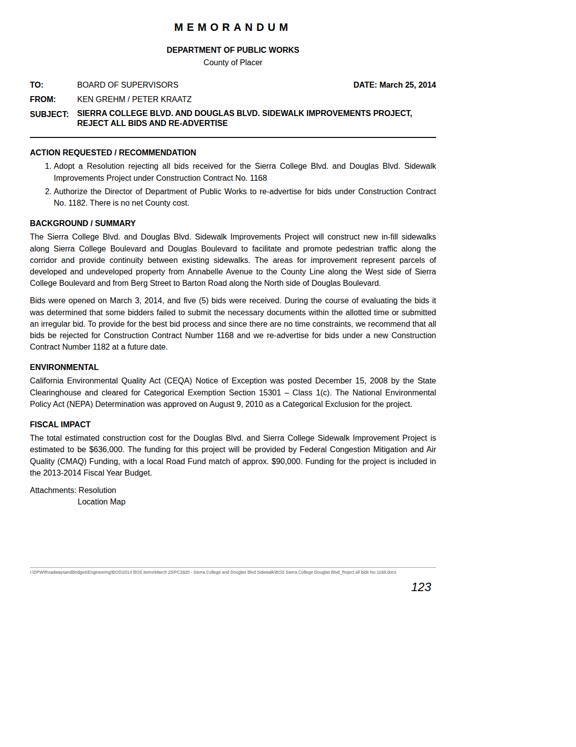MEMORANDUM
DEPARTMENT OF PUBLIC WORKS
County of Placer
| TO: | BOARD OF SUPERVISORS | DATE: March 25, 2014 |
| FROM: | KEN GREHM / PETER KRAATZ |
| SUBJECT: | SIERRA COLLEGE BLVD. AND DOUGLAS BLVD. SIDEWALK IMPROVEMENTS PROJECT, REJECT ALL BIDS AND RE-ADVERTISE |
ACTION REQUESTED / RECOMMENDATION
Adopt a Resolution rejecting all bids received for the Sierra College Blvd. and Douglas Blvd. Sidewalk Improvements Project under Construction Contract No. 1168
Authorize the Director of Department of Public Works to re-advertise for bids under Construction Contract No. 1182. There is no net County cost.
BACKGROUND / SUMMARY
The Sierra College Blvd. and Douglas Blvd. Sidewalk Improvements Project will construct new in-fill sidewalks along Sierra College Boulevard and Douglas Boulevard to facilitate and promote pedestrian traffic along the corridor and provide continuity between existing sidewalks. The areas for improvement represent parcels of developed and undeveloped property from Annabelle Avenue to the County Line along the West side of Sierra College Boulevard and from Berg Street to Barton Road along the North side of Douglas Boulevard.
Bids were opened on March 3, 2014, and five (5) bids were received. During the course of evaluating the bids it was determined that some bidders failed to submit the necessary documents within the allotted time or submitted an irregular bid. To provide for the best bid process and since there are no time constraints, we recommend that all bids be rejected for Construction Contract Number 1168 and we re-advertise for bids under a new Construction Contract Number 1182 at a future date.
ENVIRONMENTAL
California Environmental Quality Act (CEQA) Notice of Exception was posted December 15, 2008 by the State Clearinghouse and cleared for Categorical Exemption Section 15301 – Class 1(c). The National Environmental Policy Act (NEPA) Determination was approved on August 9, 2010 as a Categorical Exclusion for the project.
FISCAL IMPACT
The total estimated construction cost for the Douglas Blvd. and Sierra College Sidewalk Improvement Project is estimated to be $636,000. The funding for this project will be provided by Federal Congestion Mitigation and Air Quality (CMAQ) Funding, with a local Road Fund match of approx. $90,000. Funding for the project is included in the 2013-2014 Fiscal Year Budget.
Attachments: Resolution
Location Map
I:\DPW\RoadwaysandBridges\Engineering\BOS\2014 BOS items\March 25\PC2920 - Sierra College and Douglas Blvd Sidewalk\BOS Sierra College Douglas Blvd_Reject all bids No 1168.docx
123